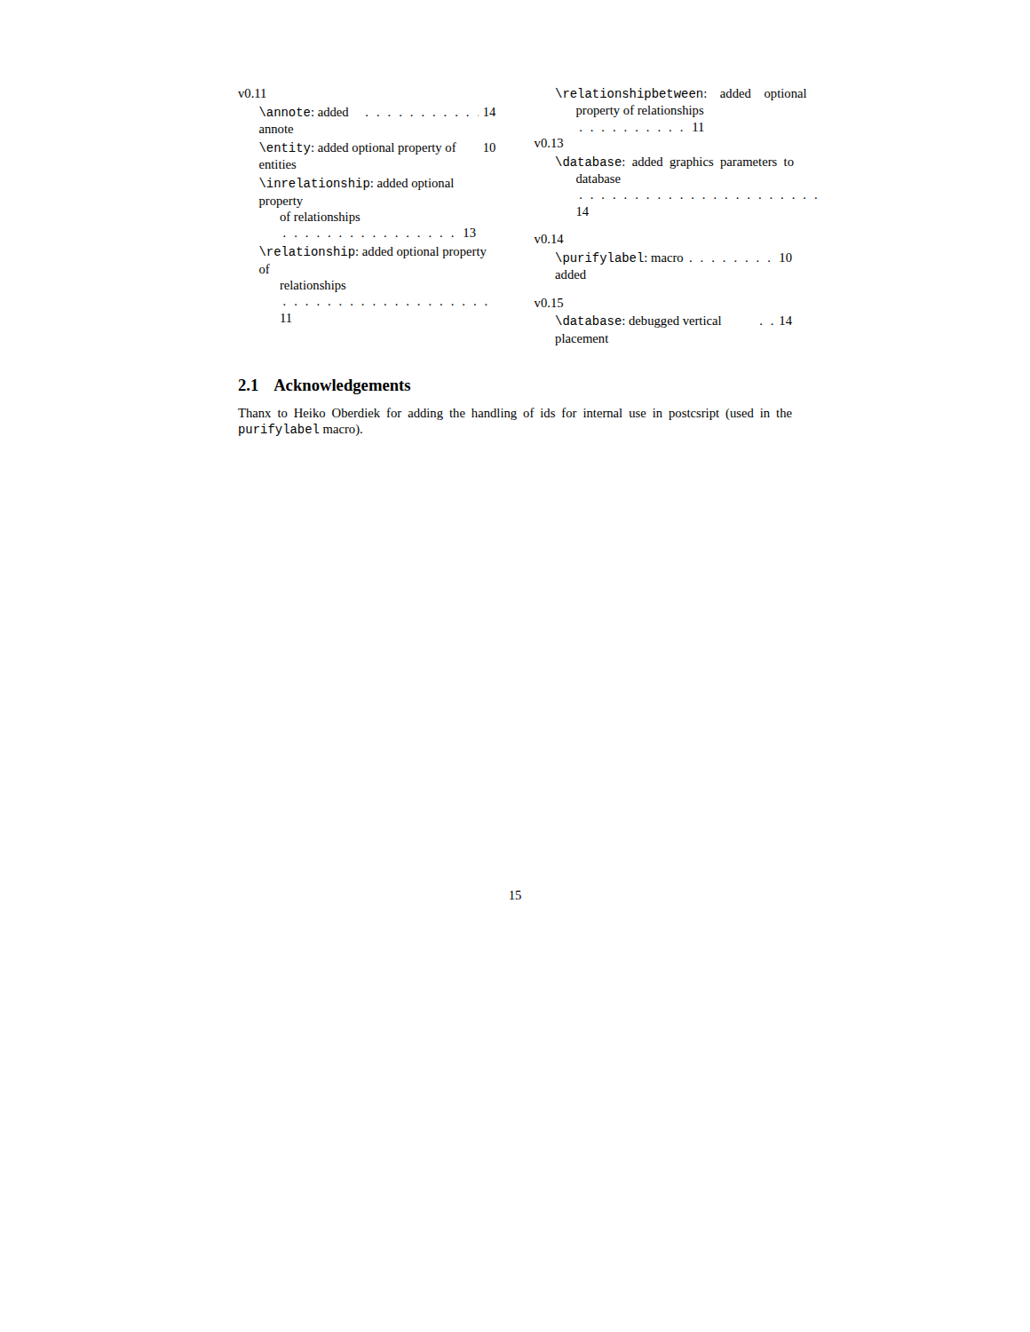v0.11
\annote: added annote . . . . . . . . . . . . . 14
\entity: added optional property of entities 10
\inrelationship: added optional property
of relationships . . . . . . . . . . . . . . . . 13
\relationship: added optional property of
relationships . . . . . . . . . . . . . . . . . . . 11
\relationshipbetween: added optional
property of relationships . . . . . . . . . . 11
v0.13
\database: added graphics parameters to
database . . . . . . . . . . . . . . . . . . . . . . 14
v0.14
\purifylabel: macro added . . . . . . . . . . 10
v0.15
\database: debugged vertical placement . . 14
2.1 Acknowledgements
Thanx to Heiko Oberdiek for adding the handling of ids for internal use in postcsript (used in the purifylabel macro).
15